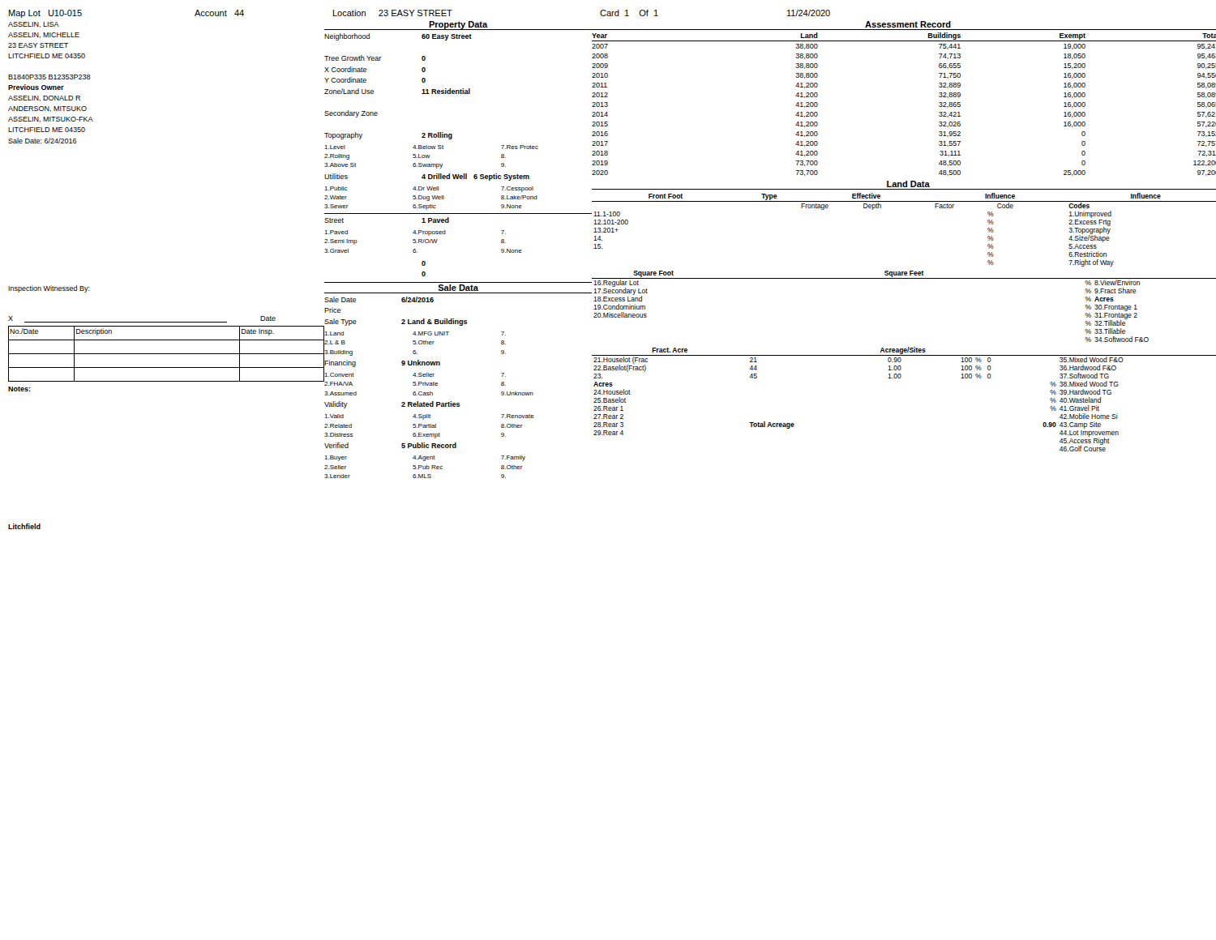Map Lot U10-015
Account 44
Location 23 EASY STREET
Card 1 Of 1
11/24/2020
ASSELIN, LISA
ASSELIN, MICHELLE
23 EASY STREET
LITCHFIELD ME 04350
B1840P335 B12353P238
Previous Owner
ASSELIN, DONALD R
ANDERSON, MITSUKO
ASSELIN, MITSUKO-FKA
LITCHFIELD ME 04350
Sale Date: 6/24/2016
Inspection Witnessed By:
X
Date
| No./Date | Description | Date Insp. |
Notes:
Litchfield
Property Data
Neighborhood
60 Easy Street
Tree Growth Year
0
X Coordinate
0
Y Coordinate
0
Zone/Land Use
11 Residential
Secondary Zone
Topography
2 Rolling
1.Level
4.Below St
7.Res Protec
2.Rolling
5.Low
8.
3.Above St
6.Swampy
9.
Utilities
4 Drilled Well 6 Septic System
1.Public
4.Dr Well
7.Cesspool
2.Water
5.Dug Well
8.Lake/Pond
3.Sewer
6.Septic
9.None
Street
1 Paved
1.Paved
4.Proposed
7.
2.Semi Imp
5.R/O/W
8.
3.Gravel
6.
9.None
0
0
Sale Data
Sale Date
6/24/2016
Price
Sale Type
2 Land & Buildings
1.Land
4.MFG UNIT
7.
2.L & B
5.Other
8.
3.Building
6.
9.
Financing
9 Unknown
1.Convent
4.Seller
7.
2.FHA/VA
5.Private
8.
3.Assumed
6.Cash
9.Unknown
Validity
2 Related Parties
1.Valid
4.Split
7.Renovate
2.Related
5.Partial
8.Other
3.Distress
6.Exempt
9.
Verified
5 Public Record
1.Buyer
4.Agent
7.Family
2.Seller
5.Pub Rec
8.Other
3.Lender
6.MLS
9.
Assessment Record
| Year | Land | Buildings | Exempt | Total |
| --- | --- | --- | --- | --- |
| 2007 | 38,800 | 75,441 | 19,000 | 95,241 |
| 2008 | 38,800 | 74,713 | 18,050 | 95,463 |
| 2009 | 38,800 | 66,655 | 15,200 | 90,255 |
| 2010 | 38,800 | 71,750 | 16,000 | 94,550 |
| 2011 | 41,200 | 32,889 | 16,000 | 58,089 |
| 2012 | 41,200 | 32,889 | 16,000 | 58,089 |
| 2013 | 41,200 | 32,865 | 16,000 | 58,065 |
| 2014 | 41,200 | 32,421 | 16,000 | 57,621 |
| 2015 | 41,200 | 32,026 | 16,000 | 57,226 |
| 2016 | 41,200 | 31,952 | 0 | 73,152 |
| 2017 | 41,200 | 31,557 | 0 | 72,757 |
| 2018 | 41,200 | 31,111 | 0 | 72,311 |
| 2019 | 73,700 | 48,500 | 0 | 122,200 |
| 2020 | 73,700 | 48,500 | 25,000 | 97,200 |
Land Data
| Front Foot | Type | Effective | Influence | Influence |
| --- | --- | --- | --- | --- |
| | | Frontage | Depth | Factor | Code | Codes |
| 11.1-100 | | | | % | | 1.Unimproved |
| 12.101-200 | | | | % | | 2.Excess Frtg |
| 13.201+ | | | | % | | 3.Topography |
| 14. | | | | % | | 4.Size/Shape |
| 15. | | | | % | | 5.Access |
| | | | | % | | 6.Restriction |
| | | | | % | | 7.Right of Way |
| Square Foot | Square Feet | |
| --- | --- | --- |
| 16.Regular Lot | | | % | 8.View/Environ |
| 17.Secondary Lot | | | % | 9.Fract Share |
| 18.Excess Land | | | % | Acres |
| 19.Condominium | | | % | 30.Frontage 1 |
| 20.Miscellaneous | | | % | 31.Frontage 2 |
| | | | % | 32.Tillable |
| | | | % | 33.Tillable |
| | | | % | 34.Softwood F&O |
| Fract. Acre | Acreage/Sites | |
| --- | --- | --- |
| 21.Houselot (Frac | 21 | 0.90 | 100 | % 0 | 35.Mixed Wood F&O |
| 22.Baselot(Fract) | 44 | 1.00 | 100 | % 0 | 36.Hardwood F&O |
| 23. | 45 | 1.00 | 100 | % 0 | 37.Softwood TG |
| Acres | | | | % | 38.Mixed Wood TG |
| 24.Houselot | | | | % | 39.Hardwood TG |
| 25.Baselot | | | | % | 40.Wasteland |
| 26.Rear 1 | | | | % | 41.Gravel Pit |
| 27.Rear 2 | | | | | 42.Mobile Home Si |
| 28.Rear 3 | Total Acreage | 0.90 | 43.Camp Site |
| 29.Rear 4 | | | | | 44.Lot Improvemen |
| | | | | | 45.Access Right |
| | | | | | 46.Golf Course |